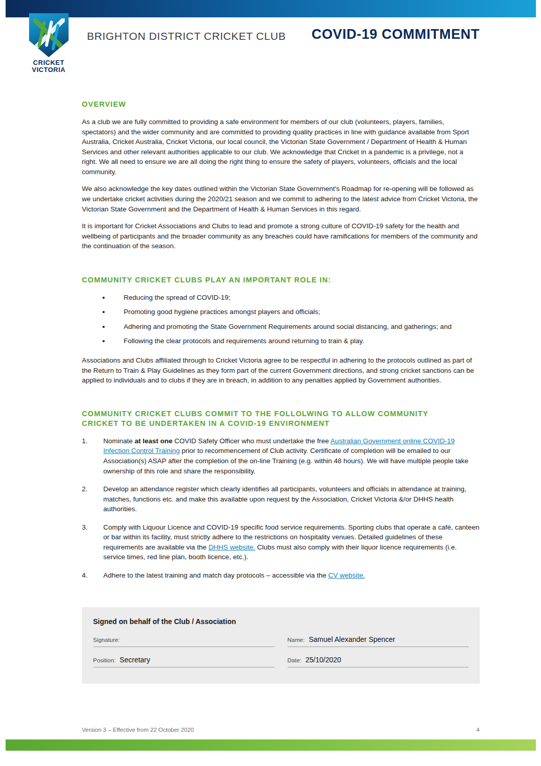CRICKET VICTORIA
BRIGHTON DISTRICT CRICKET CLUB
COVID-19 COMMITMENT
Overview
As a club we are fully committed to providing a safe environment for members of our club (volunteers, players, families, spectators) and the wider community and are committed to providing quality practices in line with guidance available from Sport Australia, Cricket Australia, Cricket Victoria, our local council, the Victorian State Government / Department of Health & Human Services and other relevant authorities applicable to our club. We acknowledge that Cricket in a pandemic is a privilege, not a right. We all need to ensure we are all doing the right thing to ensure the safety of players, volunteers, officials and the local community.
We also acknowledge the key dates outlined within the Victorian State Government's Roadmap for re-opening will be followed as we undertake cricket activities during the 2020/21 season and we commit to adhering to the latest advice from Cricket Victoria, the Victorian State Government and the Department of Health & Human Services in this regard.
It is important for Cricket Associations and Clubs to lead and promote a strong culture of COVID-19 safety for the health and wellbeing of participants and the broader community as any breaches could have ramifications for members of the community and the continuation of the season.
Community Cricket Clubs play an important role in:
Reducing the spread of COVID-19;
Promoting good hygiene practices amongst players and officials;
Adhering and promoting the State Government Requirements around social distancing, and gatherings; and
Following the clear protocols and requirements around returning to train & play.
Associations and Clubs affiliated through to Cricket Victoria agree to be respectful in adhering to the protocols outlined as part of the Return to Train & Play Guidelines as they form part of the current Government directions, and strong cricket sanctions can be applied to individuals and to clubs if they are in breach, in addition to any penalties applied by Government authorities.
Community Cricket Clubs commit to the follolwing to allow community
cricket to be undertaken in a COVID-19 environment
Nominate at least one COVID Safety Officer who must undertake the free Australian Government online COVID-19 Infection Control Training prior to recommencement of Club activity. Certificate of completion will be emailed to our Association(s) ASAP after the completion of the on-line Training (e.g. within 48 hours). We will have multiple people take ownership of this role and share the responsibility.
Develop an attendance register which clearly identifies all participants, volunteers and officials in attendance at training, matches, functions etc. and make this available upon request by the Association, Cricket Victoria &/or DHHS health authorities.
Comply with Liquour Licence and COVID-19 specific food service requirements. Sporting clubs that operate a café, canteen or bar within its facility, must strictly adhere to the restrictions on hospitality venues. Detailed guidelines of these requirements are available via the DHHS website. Clubs must also comply with their liquor licence requirements (i.e. service times, red line plan, booth licence, etc.).
Adhere to the latest training and match day protocols – accessible via the CV website.
Signed on behalf of the Club / Association
Signature:
Name: Samuel Alexander Spencer
Position: Secretary
Date: 25/10/2020
Version 3 – Effective from 22 October 2020 4